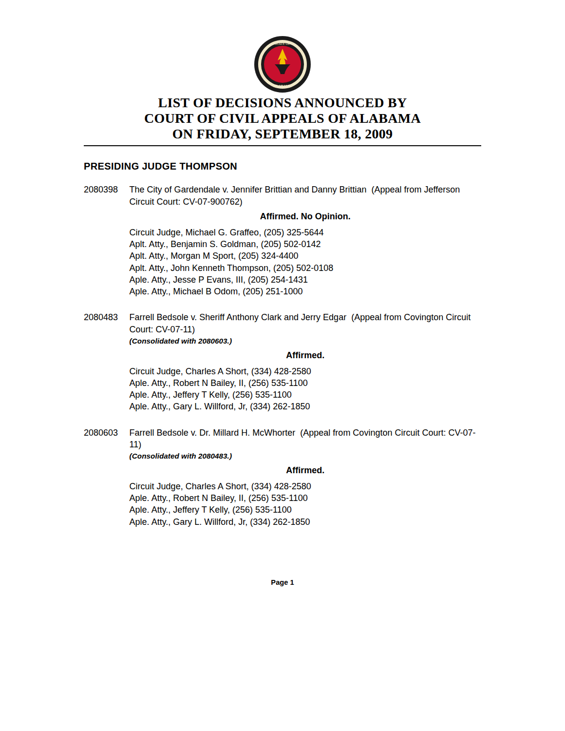STATE OF ALABAMA
LIST OF DECISIONS ANNOUNCED BY
COURT OF CIVIL APPEALS OF ALABAMA
ON FRIDAY, SEPTEMBER 18, 2009
PRESIDING JUDGE THOMPSON
2080398
The City of Gardendale v. Jennifer Brittian and Danny Brittian (Appeal from Jefferson Circuit Court: CV-07-900762)
Affirmed. No Opinion.
Circuit Judge, Michael G. Graffeo, (205) 325-5644
Aplt. Atty., Benjamin S. Goldman, (205) 502-0142
Aplt. Atty., Morgan M Sport, (205) 324-4400
Aplt. Atty., John Kenneth Thompson, (205) 502-0108
Aple. Atty., Jesse P Evans, III, (205) 254-1431
Aple. Atty., Michael B Odom, (205) 251-1000
2080483
Farrell Bedsole v. Sheriff Anthony Clark and Jerry Edgar (Appeal from Covington Circuit Court: CV-07-11)
(Consolidated with 2080603.)
Affirmed.
Circuit Judge, Charles A Short, (334) 428-2580
Aple. Atty., Robert N Bailey, II, (256) 535-1100
Aple. Atty., Jeffery T Kelly, (256) 535-1100
Aple. Atty., Gary L. Willford, Jr, (334) 262-1850
2080603
Farrell Bedsole v. Dr. Millard H. McWhorter (Appeal from Covington Circuit Court: CV-07-11)
(Consolidated with 2080483.)
Affirmed.
Circuit Judge, Charles A Short, (334) 428-2580
Aple. Atty., Robert N Bailey, II, (256) 535-1100
Aple. Atty., Jeffery T Kelly, (256) 535-1100
Aple. Atty., Gary L. Willford, Jr, (334) 262-1850
Page 1